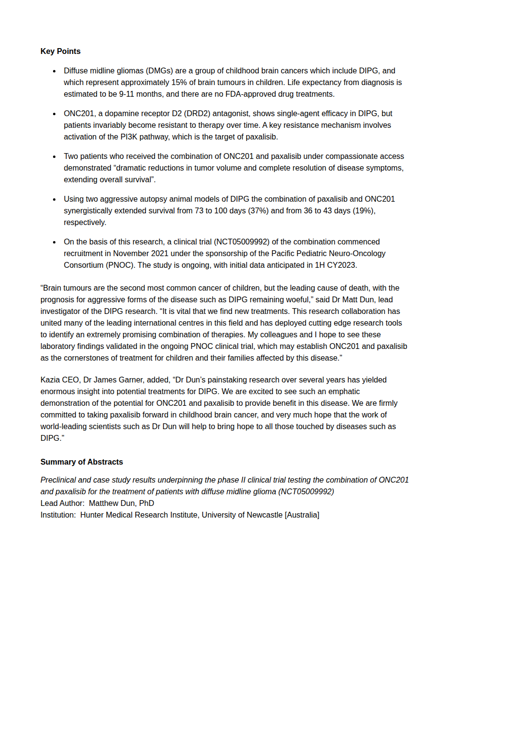Key Points
Diffuse midline gliomas (DMGs) are a group of childhood brain cancers which include DIPG, and which represent approximately 15% of brain tumours in children. Life expectancy from diagnosis is estimated to be 9-11 months, and there are no FDA-approved drug treatments.
ONC201, a dopamine receptor D2 (DRD2) antagonist, shows single-agent efficacy in DIPG, but patients invariably become resistant to therapy over time. A key resistance mechanism involves activation of the PI3K pathway, which is the target of paxalisib.
Two patients who received the combination of ONC201 and paxalisib under compassionate access demonstrated “dramatic reductions in tumor volume and complete resolution of disease symptoms, extending overall survival”.
Using two aggressive autopsy animal models of DIPG the combination of paxalisib and ONC201 synergistically extended survival from 73 to 100 days (37%) and from 36 to 43 days (19%), respectively.
On the basis of this research, a clinical trial (NCT05009992) of the combination commenced recruitment in November 2021 under the sponsorship of the Pacific Pediatric Neuro-Oncology Consortium (PNOC). The study is ongoing, with initial data anticipated in 1H CY2023.
“Brain tumours are the second most common cancer of children, but the leading cause of death, with the prognosis for aggressive forms of the disease such as DIPG remaining woeful,” said Dr Matt Dun, lead investigator of the DIPG research. “It is vital that we find new treatments. This research collaboration has united many of the leading international centres in this field and has deployed cutting edge research tools to identify an extremely promising combination of therapies. My colleagues and I hope to see these laboratory findings validated in the ongoing PNOC clinical trial, which may establish ONC201 and paxalisib as the cornerstones of treatment for children and their families affected by this disease.”
Kazia CEO, Dr James Garner, added, “Dr Dun’s painstaking research over several years has yielded enormous insight into potential treatments for DIPG. We are excited to see such an emphatic demonstration of the potential for ONC201 and paxalisib to provide benefit in this disease. We are firmly committed to taking paxalisib forward in childhood brain cancer, and very much hope that the work of world-leading scientists such as Dr Dun will help to bring hope to all those touched by diseases such as DIPG.”
Summary of Abstracts
Preclinical and case study results underpinning the phase II clinical trial testing the combination of ONC201 and paxalisib for the treatment of patients with diffuse midline glioma (NCT05009992)
Lead Author: Matthew Dun, PhD
Institution: Hunter Medical Research Institute, University of Newcastle [Australia]